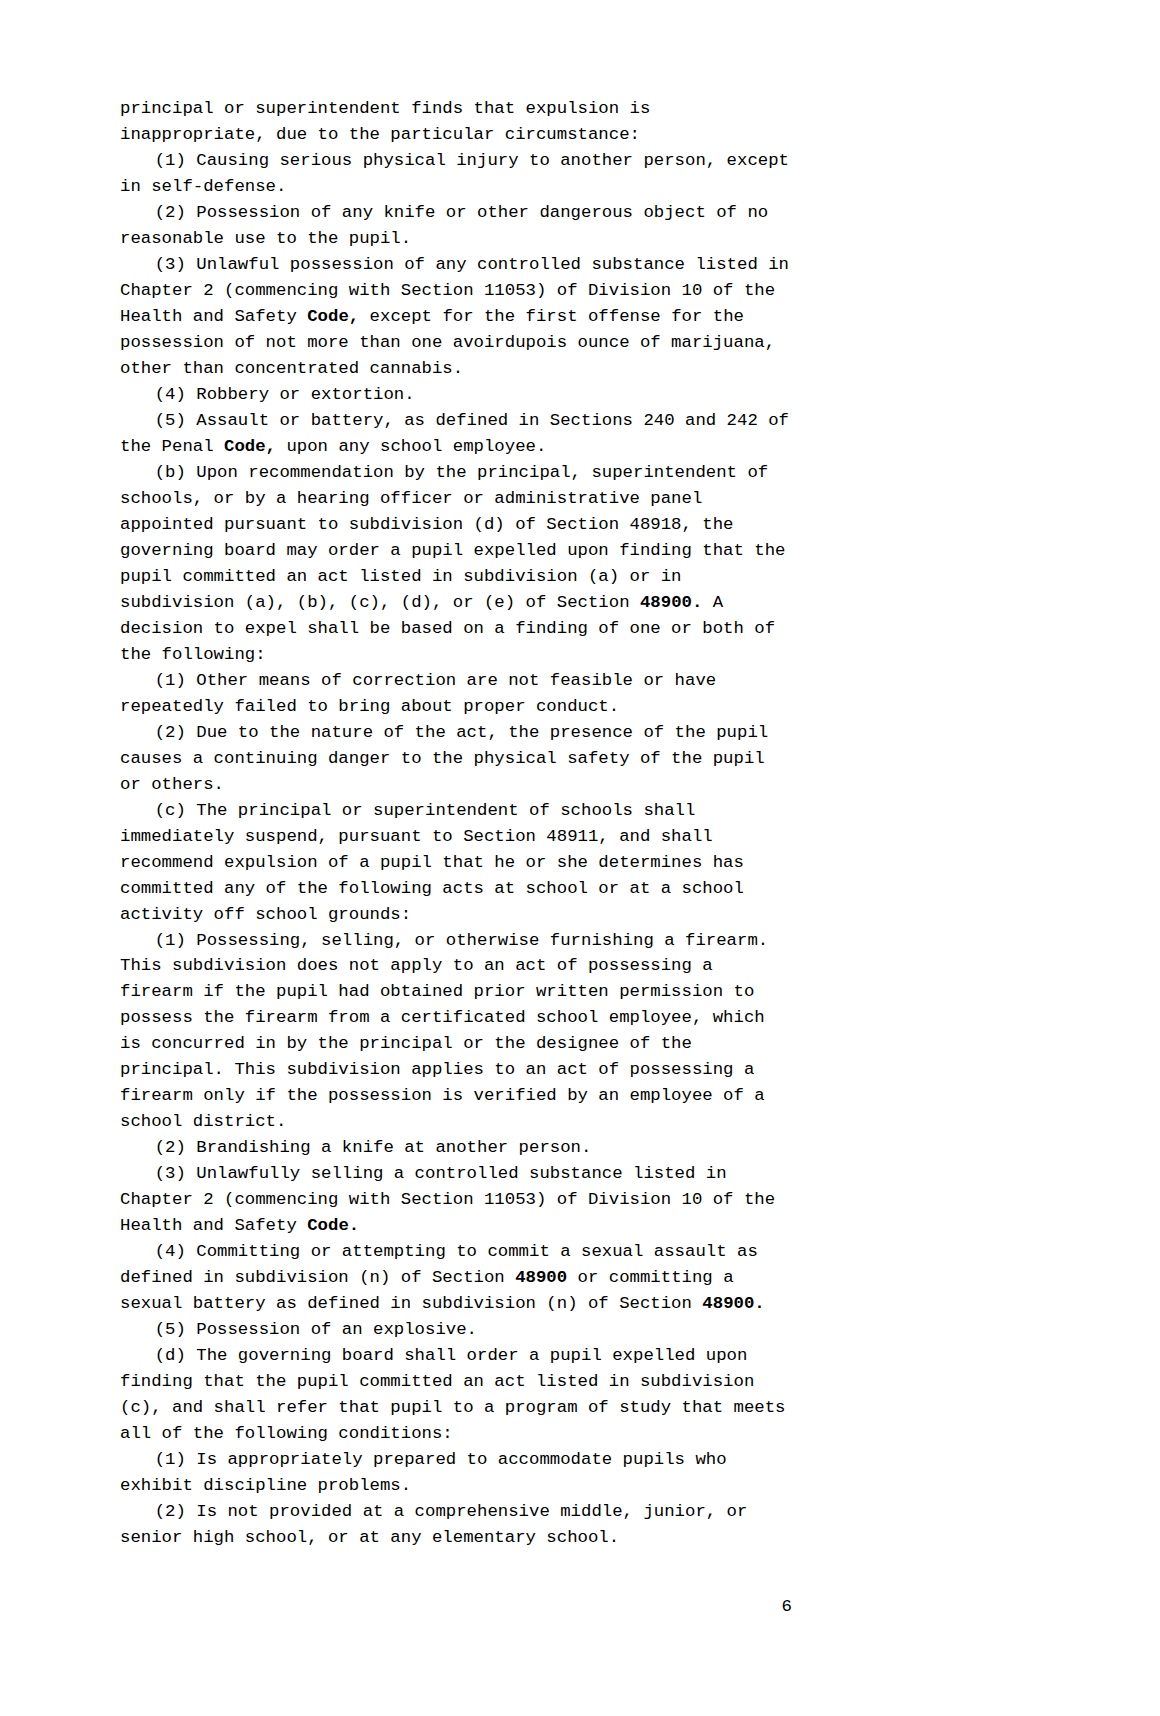principal or superintendent finds that expulsion is inappropriate, due to the particular circumstance:
(1) Causing serious physical injury to another person, except in self-defense.
(2) Possession of any knife or other dangerous object of no reasonable use to the pupil.
(3) Unlawful possession of any controlled substance listed in Chapter 2 (commencing with Section 11053) of Division 10 of the Health and Safety Code, except for the first offense for the possession of not more than one avoirdupois ounce of marijuana, other than concentrated cannabis.
(4) Robbery or extortion.
(5) Assault or battery, as defined in Sections 240 and 242 of the Penal Code, upon any school employee.
(b) Upon recommendation by the principal, superintendent of schools, or by a hearing officer or administrative panel appointed pursuant to subdivision (d) of Section 48918, the governing board may order a pupil expelled upon finding that the pupil committed an act listed in subdivision (a) or in subdivision (a), (b), (c), (d), or (e) of Section 48900. A decision to expel shall be based on a finding of one or both of the following:
(1) Other means of correction are not feasible or have repeatedly failed to bring about proper conduct.
(2) Due to the nature of the act, the presence of the pupil causes a continuing danger to the physical safety of the pupil or others.
(c) The principal or superintendent of schools shall immediately suspend, pursuant to Section 48911, and shall recommend expulsion of a pupil that he or she determines has committed any of the following acts at school or at a school activity off school grounds:
(1) Possessing, selling, or otherwise furnishing a firearm. This subdivision does not apply to an act of possessing a firearm if the pupil had obtained prior written permission to possess the firearm from a certificated school employee, which is concurred in by the principal or the designee of the principal. This subdivision applies to an act of possessing a firearm only if the possession is verified by an employee of a school district.
(2) Brandishing a knife at another person.
(3) Unlawfully selling a controlled substance listed in Chapter 2 (commencing with Section 11053) of Division 10 of the Health and Safety Code.
(4) Committing or attempting to commit a sexual assault as defined in subdivision (n) of Section 48900 or committing a sexual battery as defined in subdivision (n) of Section 48900.
(5) Possession of an explosive.
(d) The governing board shall order a pupil expelled upon finding that the pupil committed an act listed in subdivision (c), and shall refer that pupil to a program of study that meets all of the following conditions:
(1) Is appropriately prepared to accommodate pupils who exhibit discipline problems.
(2) Is not provided at a comprehensive middle, junior, or senior high school, or at any elementary school.
6